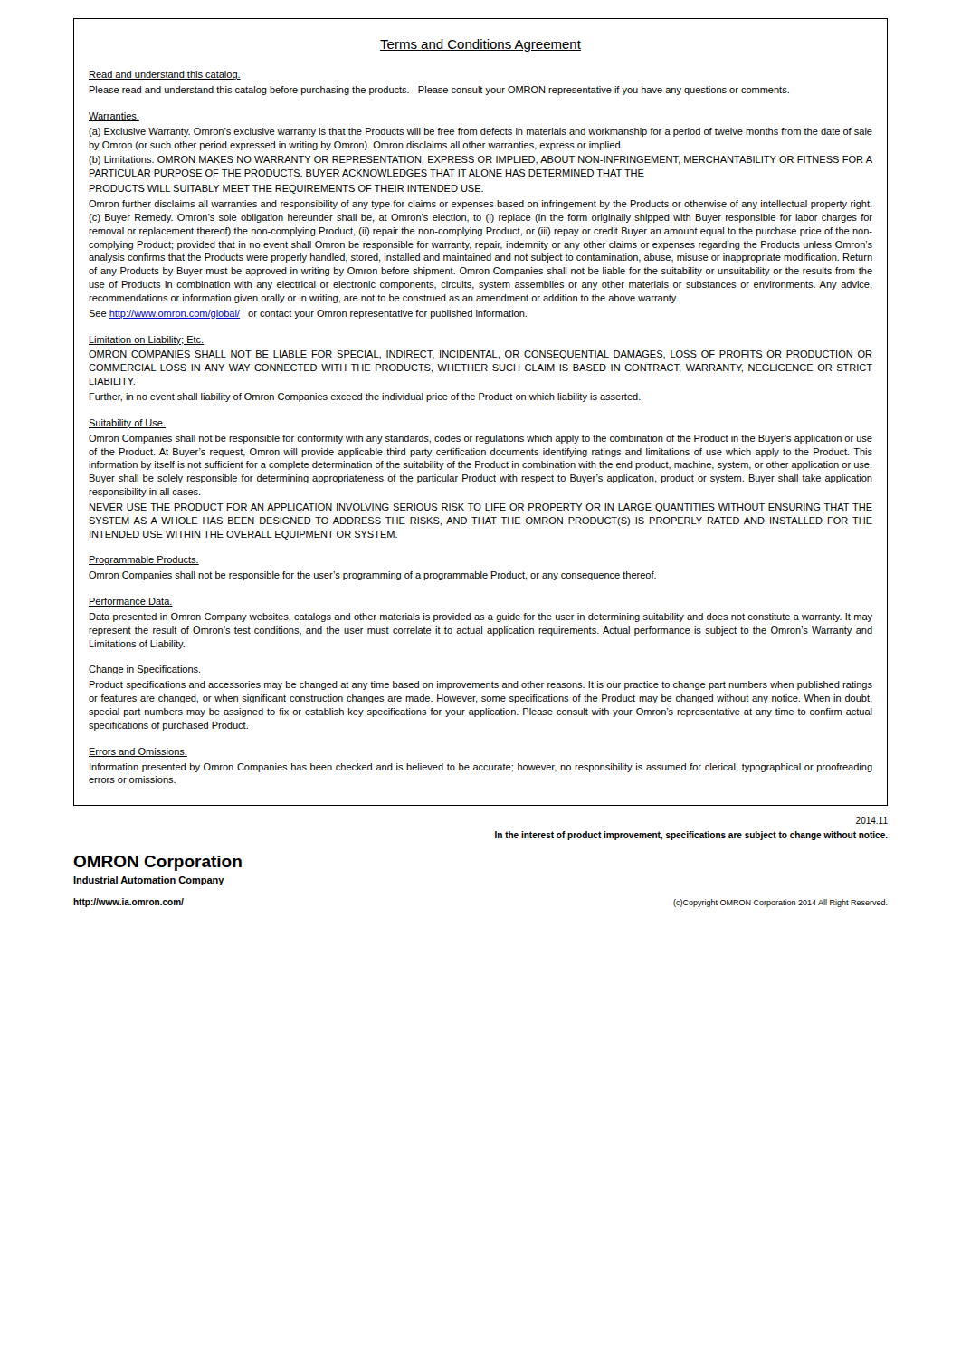Terms and Conditions Agreement
Read and understand this catalog.
Please read and understand this catalog before purchasing the products. Please consult your OMRON representative if you have any questions or comments.
Warranties.
(a) Exclusive Warranty. Omron’s exclusive warranty is that the Products will be free from defects in materials and workmanship for a period of twelve months from the date of sale by Omron (or such other period expressed in writing by Omron). Omron disclaims all other warranties, express or implied.
(b) Limitations. OMRON MAKES NO WARRANTY OR REPRESENTATION, EXPRESS OR IMPLIED, ABOUT NON-INFRINGEMENT, MERCHANTABILITY OR FITNESS FOR A PARTICULAR PURPOSE OF THE PRODUCTS. BUYER ACKNOWLEDGES THAT IT ALONE HAS DETERMINED THAT THE
PRODUCTS WILL SUITABLY MEET THE REQUIREMENTS OF THEIR INTENDED USE.
Omron further disclaims all warranties and responsibility of any type for claims or expenses based on infringement by the Products or otherwise of any intellectual property right. (c) Buyer Remedy. Omron’s sole obligation hereunder shall be, at Omron’s election, to (i) replace (in the form originally shipped with Buyer responsible for labor charges for removal or replacement thereof) the non-complying Product, (ii) repair the non-complying Product, or (iii) repay or credit Buyer an amount equal to the purchase price of the non-complying Product; provided that in no event shall Omron be responsible for warranty, repair, indemnity or any other claims or expenses regarding the Products unless Omron’s analysis confirms that the Products were properly handled, stored, installed and maintained and not subject to contamination, abuse, misuse or inappropriate modification. Return of any Products by Buyer must be approved in writing by Omron before shipment. Omron Companies shall not be liable for the suitability or unsuitability or the results from the use of Products in combination with any electrical or electronic components, circuits, system assemblies or any other materials or substances or environments. Any advice, recommendations or information given orally or in writing, are not to be construed as an amendment or addition to the above warranty.
See http://www.omron.com/global/ or contact your Omron representative for published information.
Limitation on Liability; Etc.
OMRON COMPANIES SHALL NOT BE LIABLE FOR SPECIAL, INDIRECT, INCIDENTAL, OR CONSEQUENTIAL DAMAGES, LOSS OF PROFITS OR PRODUCTION OR COMMERCIAL LOSS IN ANY WAY CONNECTED WITH THE PRODUCTS, WHETHER SUCH CLAIM IS BASED IN CONTRACT, WARRANTY, NEGLIGENCE OR STRICT LIABILITY.
Further, in no event shall liability of Omron Companies exceed the individual price of the Product on which liability is asserted.
Suitability of Use.
Omron Companies shall not be responsible for conformity with any standards, codes or regulations which apply to the combination of the Product in the Buyer’s application or use of the Product. At Buyer’s request, Omron will provide applicable third party certification documents identifying ratings and limitations of use which apply to the Product. This information by itself is not sufficient for a complete determination of the suitability of the Product in combination with the end product, machine, system, or other application or use. Buyer shall be solely responsible for determining appropriateness of the particular Product with respect to Buyer’s application, product or system. Buyer shall take application responsibility in all cases.
NEVER USE THE PRODUCT FOR AN APPLICATION INVOLVING SERIOUS RISK TO LIFE OR PROPERTY OR IN LARGE QUANTITIES WITHOUT ENSURING THAT THE SYSTEM AS A WHOLE HAS BEEN DESIGNED TO ADDRESS THE RISKS, AND THAT THE OMRON PRODUCT(S) IS PROPERLY RATED AND INSTALLED FOR THE INTENDED USE WITHIN THE OVERALL EQUIPMENT OR SYSTEM.
Programmable Products.
Omron Companies shall not be responsible for the user’s programming of a programmable Product, or any consequence thereof.
Performance Data.
Data presented in Omron Company websites, catalogs and other materials is provided as a guide for the user in determining suitability and does not constitute a warranty. It may represent the result of Omron’s test conditions, and the user must correlate it to actual application requirements. Actual performance is subject to the Omron’s Warranty and Limitations of Liability.
Change in Specifications.
Product specifications and accessories may be changed at any time based on improvements and other reasons. It is our practice to change part numbers when published ratings or features are changed, or when significant construction changes are made. However, some specifications of the Product may be changed without any notice. When in doubt, special part numbers may be assigned to fix or establish key specifications for your application. Please consult with your Omron’s representative at any time to confirm actual specifications of purchased Product.
Errors and Omissions.
Information presented by Omron Companies has been checked and is believed to be accurate; however, no responsibility is assumed for clerical, typographical or proofreading errors or omissions.
2014.11
In the interest of product improvement, specifications are subject to change without notice.
OMRON Corporation
Industrial Automation Company
http://www.ia.omron.com/
(c)Copyright OMRON Corporation 2014 All Right Reserved.